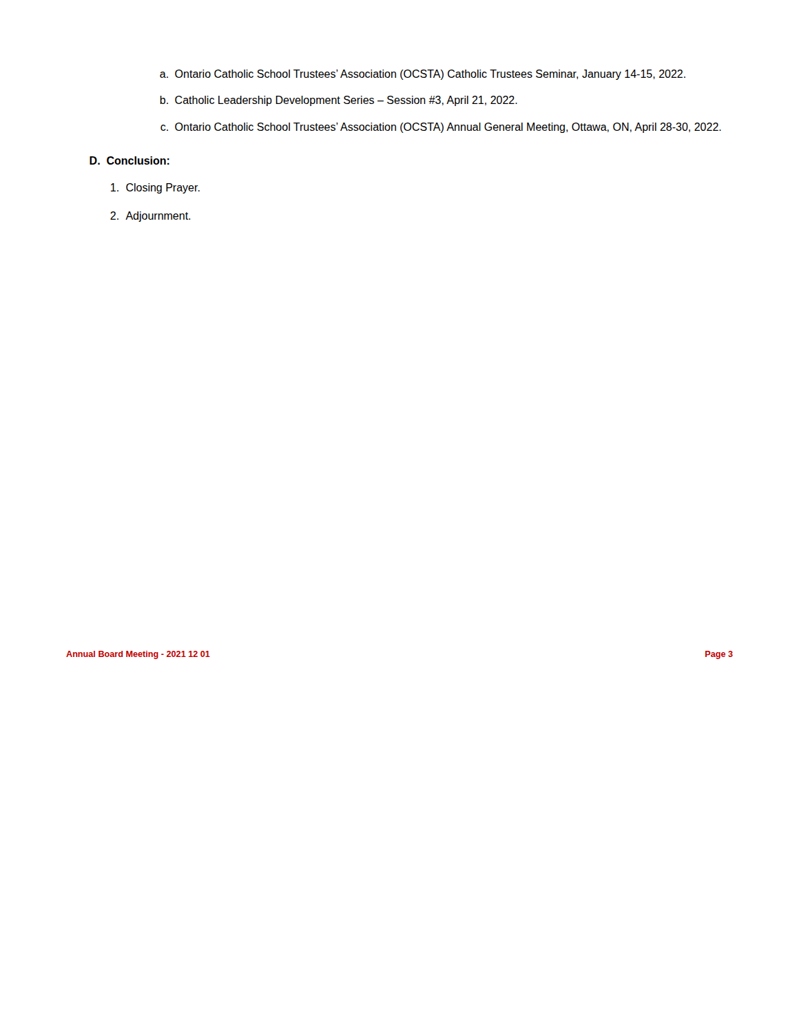Ontario Catholic School Trustees’ Association (OCSTA) Catholic Trustees Seminar, January 14-15, 2022.
Catholic Leadership Development Series – Session #3, April 21, 2022.
Ontario Catholic School Trustees’ Association (OCSTA) Annual General Meeting, Ottawa, ON, April 28-30, 2022.
D. Conclusion:
Closing Prayer.
Adjournment.
Annual Board Meeting - 2021 12 01 Page 3